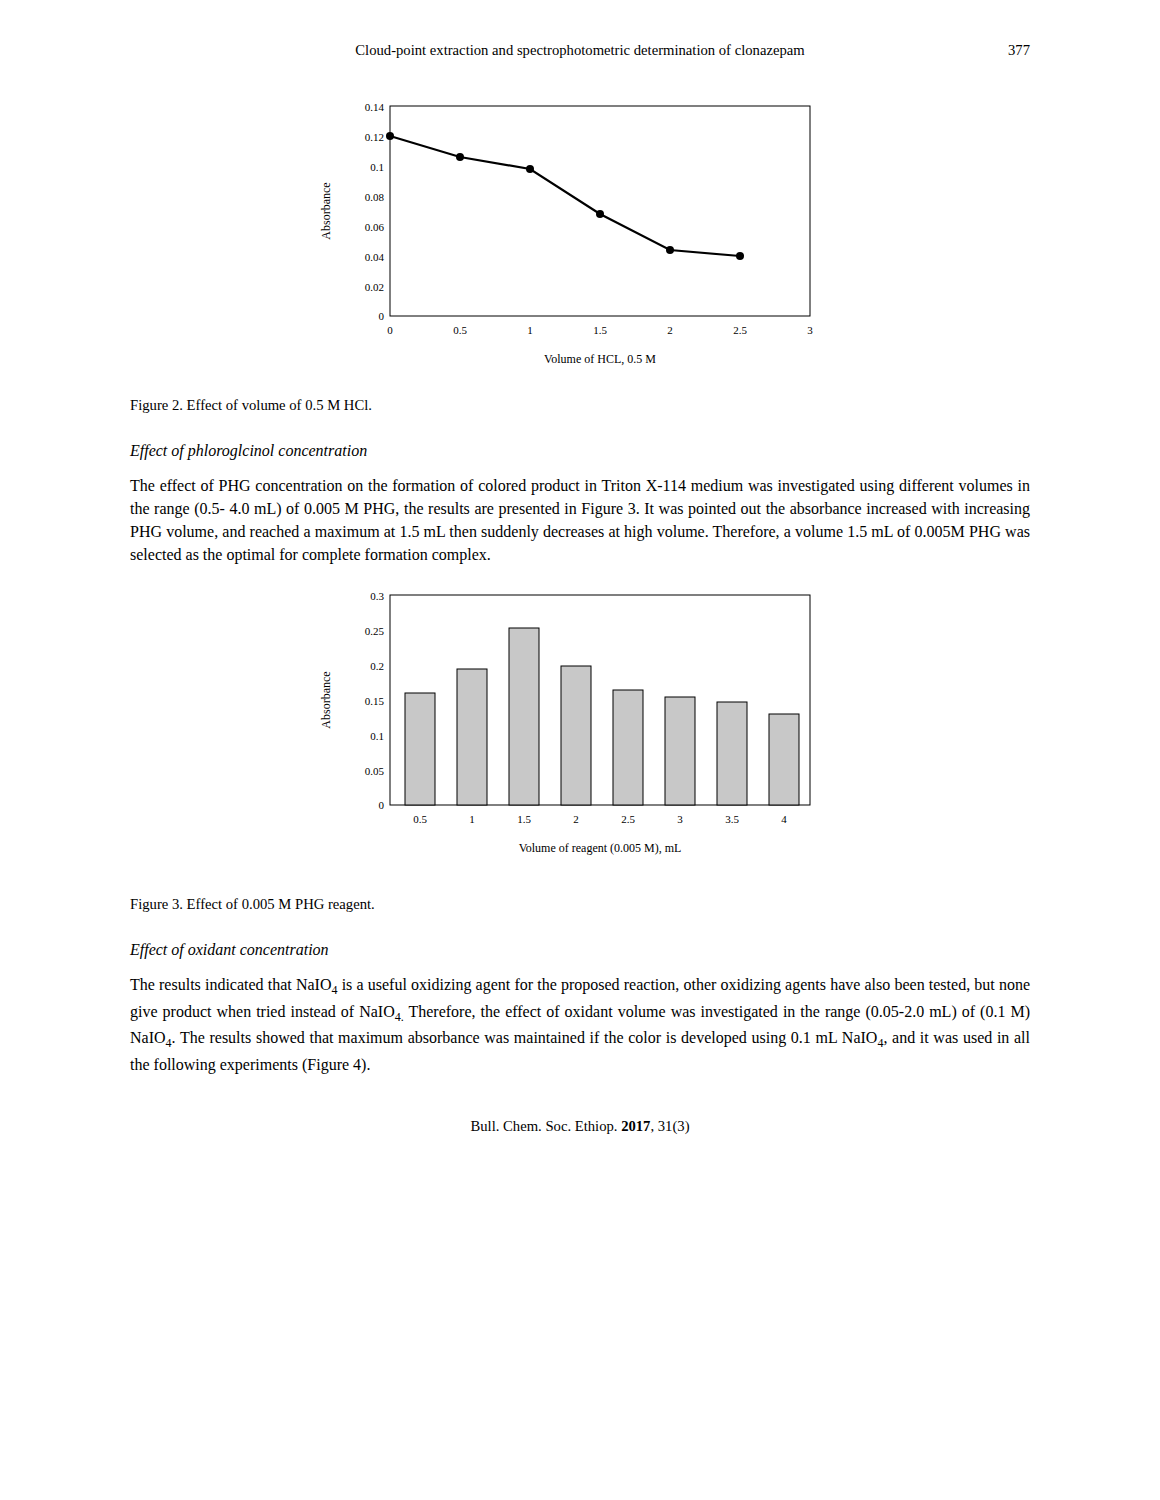Cloud-point extraction and spectrophotometric determination of clonazepam 377
0.14 0.12 0.1 0.08 0.06 0.04 0.02 0 0 0.5 1 1.5 2 2.5 3 Absorbance Volume of HCL, 0.5 M
Figure 2. Effect of volume of 0.5 M HCl.
Effect of phloroglcinol concentration
The effect of PHG concentration on the formation of colored product in Triton X-114 medium was investigated using different volumes in the range (0.5- 4.0 mL) of 0.005 M PHG, the results are presented in Figure 3. It was pointed out the absorbance increased with increasing PHG volume, and reached a maximum at 1.5 mL then suddenly decreases at high volume. Therefore, a volume 1.5 mL of 0.005M PHG was selected as the optimal for complete formation complex.
0.3 0.25 0.2 0.15 0.1 0.05 0 0.5 1 1.5 2 2.5 3 3.5 4 Absorbance Volume of reagent (0.005 M), mL
Figure 3. Effect of 0.005 M PHG reagent.
Effect of oxidant concentration
The results indicated that NaIO4 is a useful oxidizing agent for the proposed reaction, other oxidizing agents have also been tested, but none give product when tried instead of NaIO4. Therefore, the effect of oxidant volume was investigated in the range (0.05-2.0 mL) of (0.1 M) NaIO4. The results showed that maximum absorbance was maintained if the color is developed using 0.1 mL NaIO4, and it was used in all the following experiments (Figure 4).
Bull. Chem. Soc. Ethiop. 2017, 31(3)